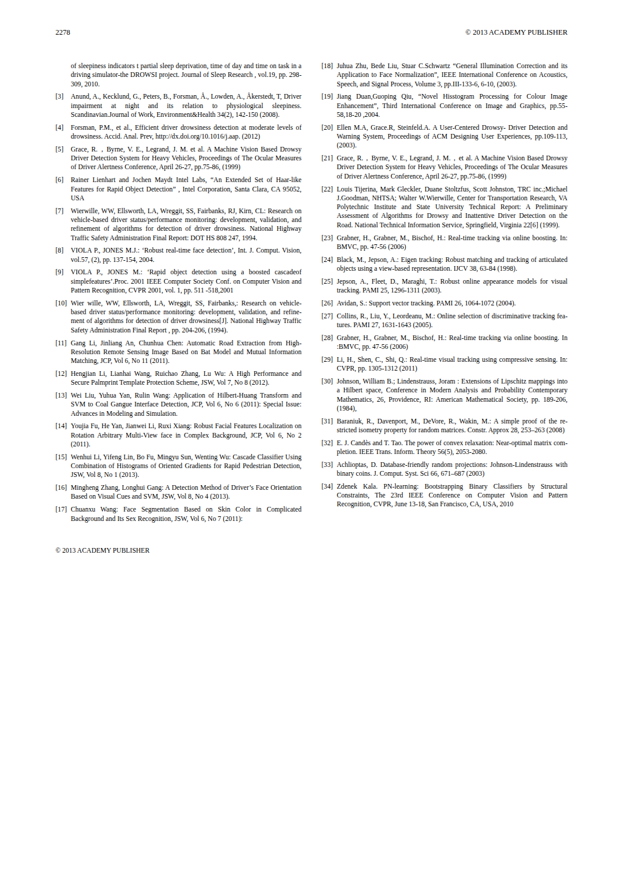2278
© 2013 ACADEMY PUBLISHER
of sleepiness indicators t partial sleep deprivation, time of day and time on task in a driving simulator-the DROWSI project. Journal of Sleep Research , vol.19, pp. 298-309, 2010.
[3] Anund, A., Kecklund, G., Peters, B., Forsman, Å., Lowden, A., Åkerstedt, T, Driver impairment at night and its relation to physiological sleepiness. Scandinavian.Journal of Work, Environment&Health 34(2), 142-150 (2008).
[4] Forsman, P.M., et al., Efficient driver drowsiness detection at moderate levels of drowsiness. Accid. Anal. Prev, http://dx.doi.org/10.1016/j.aap. (2012)
[5] Grace, R.，Byrne, V. E., Legrand, J. M. et al. A Machine Vision Based Drowsy Driver Detection System for Heavy Vehicles, Proceedings of The Ocular Measures of Driver Alertness Conference, April 26-27, pp.75-86, (1999)
[6] Rainer Lienhart and Jochen Maydt Intel Labs, “An Extended Set of Haar-like Features for Rapid Object Detection” , Intel Corporation, Santa Clara, CA 95052, USA
[7] Wierwille, WW, Ellsworth, LA, Wreggit, SS, Fairbanks, RJ, Kirn, CL: Research on vehicle-based driver status/performance monitoring: development, validation, and refinement of algorithms for detection of driver drowsiness. National Highway Traffic Safety Administration Final Report: DOT HS 808 247, 1994.
[8] VIOLA P., JONES M.J.: ‘Robust real-time face detection’, Int. J. Comput. Vision, vol.57, (2), pp. 137-154, 2004.
[9] VIOLA P., JONES M.: ‘Rapid object detection using a boosted cascadeof simplefeatures’.Proc. 2001 IEEE Computer Society Conf. on Computer Vision and Pattern Recognition, CVPR 2001, vol. 1, pp. 511 -518,2001
[10] Wier wille, WW, Ellsworth, LA, Wreggit, SS, Fairbanks,: Research on vehicle-based driver status/performance monitoring: development, validation, and refinement of algorithms for detection of driver drowsiness[J]. National Highway Traffic Safety Administration Final Report , pp. 204-206, (1994).
[11] Gang Li, Jinliang An, Chunhua Chen: Automatic Road Extraction from High-Resolution Remote Sensing Image Based on Bat Model and Mutual Information Matching, JCP, Vol 6, No 11 (2011).
[12] Hengjian Li, Lianhai Wang, Ruichao Zhang, Lu Wu: A High Performance and Secure Palmprint Template Protection Scheme, JSW, Vol 7, No 8 (2012).
[13] Wei Liu, Yuhua Yan, Rulin Wang: Application of Hilbert-Huang Transform and SVM to Coal Gangue Interface Detection, JCP, Vol 6, No 6 (2011): Special Issue: Advances in Modeling and Simulation.
[14] Youjia Fu, He Yan, Jianwei Li, Ruxi Xiang: Robust Facial Features Localization on Rotation Arbitrary Multi-View face in Complex Background, JCP, Vol 6, No 2 (2011).
[15] Wenhui Li, Yifeng Lin, Bo Fu, Mingyu Sun, Wenting Wu: Cascade Classifier Using Combination of Histograms of Oriented Gradients for Rapid Pedestrian Detection, JSW, Vol 8, No 1 (2013).
[16] Mingheng Zhang, Longhui Gang: A Detection Method of Driver’s Face Orientation Based on Visual Cues and SVM, JSW, Vol 8, No 4 (2013).
[17] Chuanxu Wang: Face Segmentation Based on Skin Color in Complicated Background and Its Sex Recognition, JSW, Vol 6, No 7 (2011):
[18] Juhua Zhu, Bede Liu, Stuar C.Schwartz “General Illumination Correction and its Application to Face Normalization”, IEEE International Conference on Acoustics, Speech, and Signal Process, Volume 3, pp.III-133-6, 6-10, (2003).
[19] Jiang Duan,Guoping Qiu, “Novel Hisstogram Processing for Colour Image Enhancement”, Third International Conference on Image and Graphics, pp.55-58,18-20 ,2004.
[20] Ellen M.A, Grace.R, Steinfeld.A. A User-Centered Drowsy- Driver Detection and Warning System, Proceedings of ACM Designing User Experiences, pp.109-113, (2003).
[21] Grace, R.，Byrne, V. E., Legrand, J. M.，et al. A Machine Vision Based Drowsy Driver Detection System for Heavy Vehicles, Proceedings of The Ocular Measures of Driver Alertness Conference, April 26-27, pp.75-86, (1999)
[22] Louis Tijerina, Mark Gleckler, Duane Stoltzfus, Scott Johnston, TRC inc.;Michael J.Goodman, NHTSA; Walter W.Wierwille, Center for Transportation Research, VA Polytechnic Institute and State University Technical Report: A Preliminary Assessment of Algorithms for Drowsy and Inattentive Driver Detection on the Road. National Technical Information Service, Springfield, Virginia 22[6] (1999).
[23] Grabner, H., Grabner, M., Bischof, H.: Real-time tracking via online boosting. In: BMVC, pp. 47-56 (2006)
[24] Black, M., Jepson, A.: Eigen tracking: Robust matching and tracking of articulated objects using a view-based representation. IJCV 38, 63-84 (1998).
[25] Jepson, A., Fleet, D., Maraghi, T.: Robust online appearance models for visual tracking. PAMI 25, 1296-1311 (2003).
[26] Avidan, S.: Support vector tracking. PAMI 26, 1064-1072 (2004).
[27] Collins, R., Liu, Y., Leordeanu, M.: Online selection of discriminative tracking features. PAMI 27, 1631-1643 (2005).
[28] Grabner, H., Grabner, M., Bischof, H.: Real-time tracking via online boosting. In :BMVC, pp. 47-56 (2006)
[29] Li, H., Shen, C., Shi, Q.: Real-time visual tracking using compressive sensing. In: CVPR, pp. 1305-1312 (2011)
[30] Johnson, William B.; Lindenstrauss, Joram : Extensions of Lipschitz mappings into a Hilbert space, Conference in Modern Analysis and Probability Contemporary Mathematics, 26, Providence, RI: American Mathematical Society, pp. 189-206, (1984),
[31] Baraniuk, R., Davenport, M., DeVore, R., Wakin, M.: A simple proof of the re-stricted isometry property for random matrices. Constr. Approx 28, 253–263 (2008)
[32] E. J. Candès and T. Tao. The power of convex relaxation: Near-optimal matrix completion. IEEE Trans. Inform. Theory 56(5), 2053-2080.
[33] Achlioptas, D. Database-friendly random projections: Johnson-Lindenstrauss with binary coins. J. Comput. Syst. Sci 66, 671–687 (2003)
[34] Zdenek Kala. PN-learning: Bootstrapping Binary Classifiers by Structural Constraints, The 23rd IEEE Conference on Computer Vision and Pattern Recognition, CVPR, June 13-18, San Francisco, CA, USA, 2010
© 2013 ACADEMY PUBLISHER